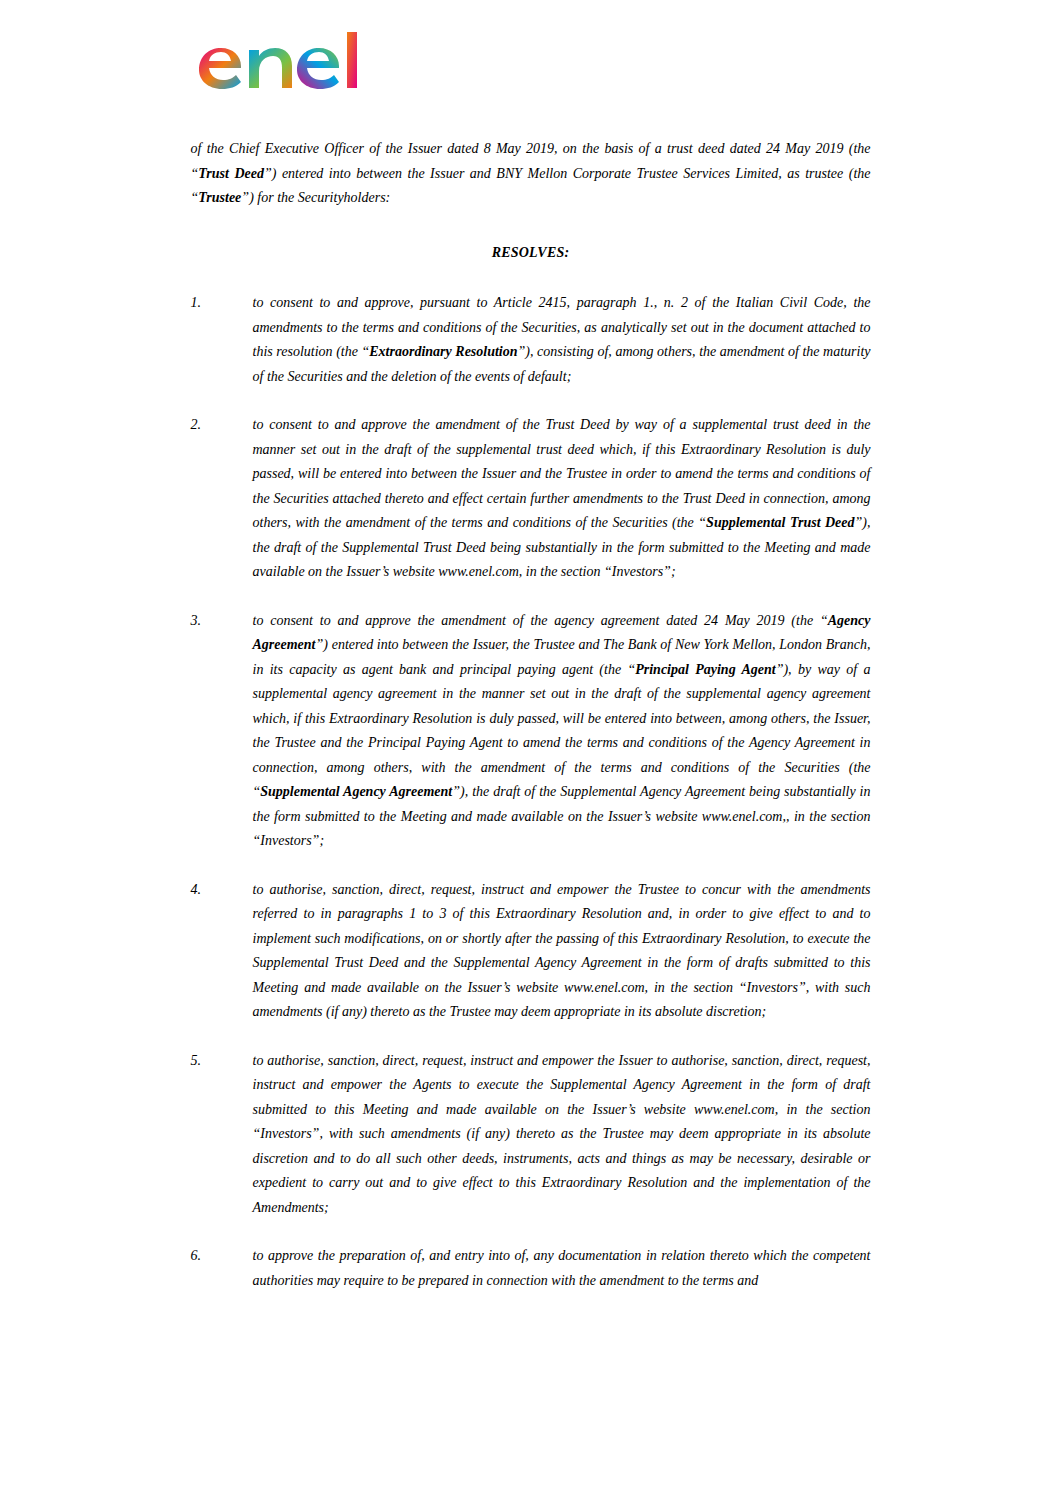of the Chief Executive Officer of the Issuer dated 8 May 2019, on the basis of a trust deed dated 24 May 2019 (the “Trust Deed”) entered into between the Issuer and BNY Mellon Corporate Trustee Services Limited, as trustee (the “Trustee”) for the Securityholders:
RESOLVES:
to consent to and approve, pursuant to Article 2415, paragraph 1., n. 2 of the Italian Civil Code, the amendments to the terms and conditions of the Securities, as analytically set out in the document attached to this resolution (the “Extraordinary Resolution”), consisting of, among others, the amendment of the maturity of the Securities and the deletion of the events of default;
to consent to and approve the amendment of the Trust Deed by way of a supplemental trust deed in the manner set out in the draft of the supplemental trust deed which, if this Extraordinary Resolution is duly passed, will be entered into between the Issuer and the Trustee in order to amend the terms and conditions of the Securities attached thereto and effect certain further amendments to the Trust Deed in connection, among others, with the amendment of the terms and conditions of the Securities (the “Supplemental Trust Deed”), the draft of the Supplemental Trust Deed being substantially in the form submitted to the Meeting and made available on the Issuer’s website www.enel.com, in the section “Investors”;
to consent to and approve the amendment of the agency agreement dated 24 May 2019 (the “Agency Agreement”) entered into between the Issuer, the Trustee and The Bank of New York Mellon, London Branch, in its capacity as agent bank and principal paying agent (the “Principal Paying Agent”), by way of a supplemental agency agreement in the manner set out in the draft of the supplemental agency agreement which, if this Extraordinary Resolution is duly passed, will be entered into between, among others, the Issuer, the Trustee and the Principal Paying Agent to amend the terms and conditions of the Agency Agreement in connection, among others, with the amendment of the terms and conditions of the Securities (the “Supplemental Agency Agreement”), the draft of the Supplemental Agency Agreement being substantially in the form submitted to the Meeting and made available on the Issuer’s website www.enel.com,, in the section “Investors”;
to authorise, sanction, direct, request, instruct and empower the Trustee to concur with the amendments referred to in paragraphs 1 to 3 of this Extraordinary Resolution and, in order to give effect to and to implement such modifications, on or shortly after the passing of this Extraordinary Resolution, to execute the Supplemental Trust Deed and the Supplemental Agency Agreement in the form of drafts submitted to this Meeting and made available on the Issuer’s website www.enel.com, in the section “Investors”, with such amendments (if any) thereto as the Trustee may deem appropriate in its absolute discretion;
to authorise, sanction, direct, request, instruct and empower the Issuer to authorise, sanction, direct, request, instruct and empower the Agents to execute the Supplemental Agency Agreement in the form of draft submitted to this Meeting and made available on the Issuer’s website www.enel.com, in the section “Investors”, with such amendments (if any) thereto as the Trustee may deem appropriate in its absolute discretion and to do all such other deeds, instruments, acts and things as may be necessary, desirable or expedient to carry out and to give effect to this Extraordinary Resolution and the implementation of the Amendments;
to approve the preparation of, and entry into of, any documentation in relation thereto which the competent authorities may require to be prepared in connection with the amendment to the terms and